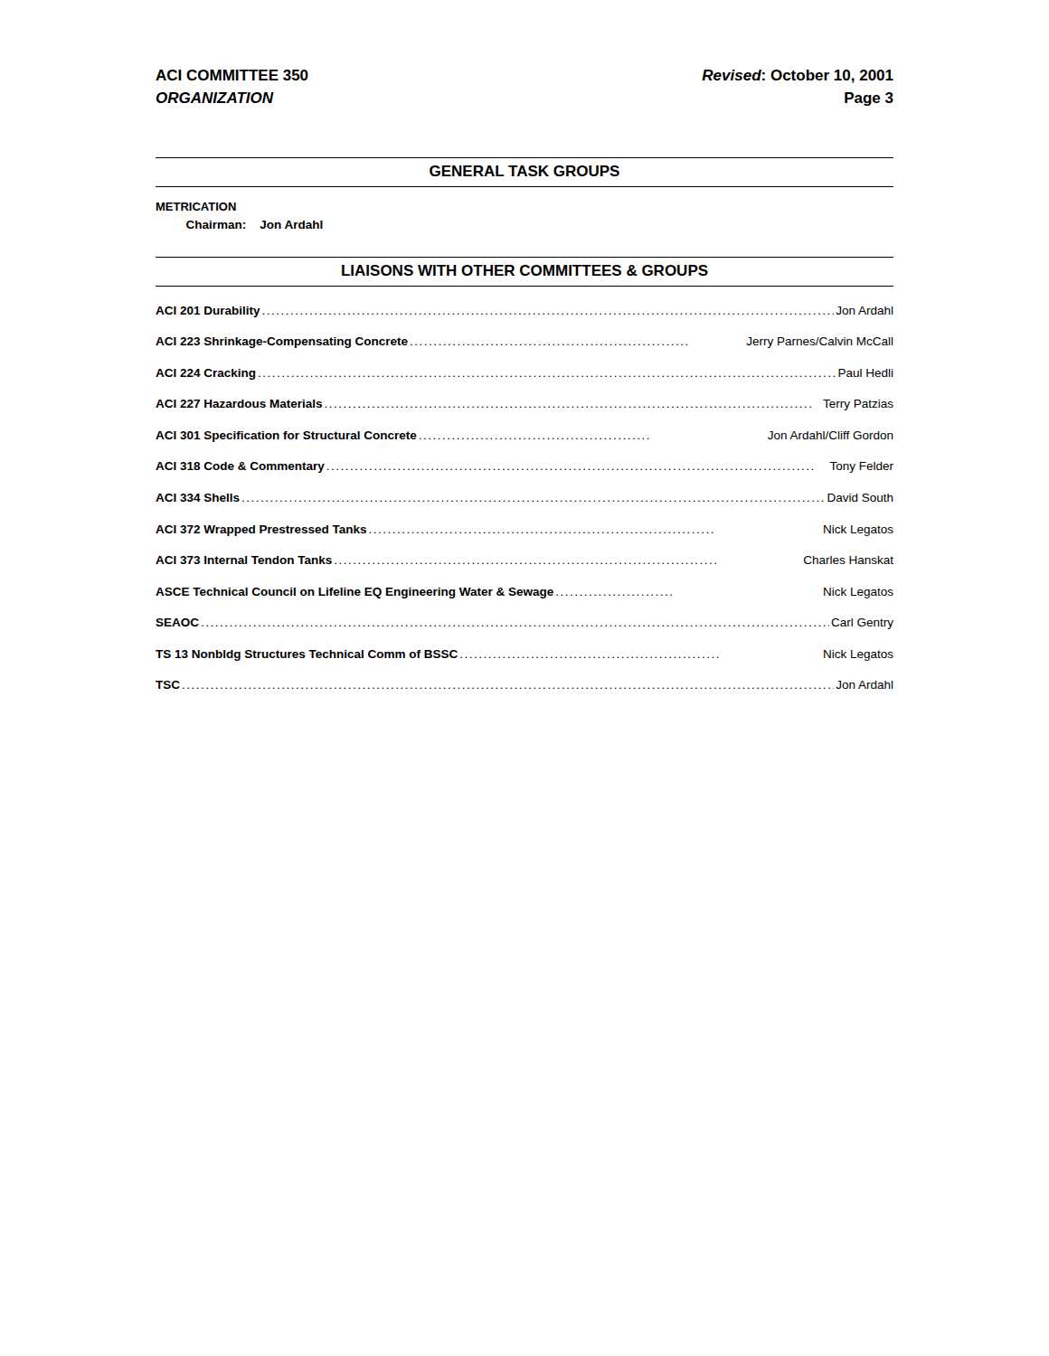ACI COMMITTEE 350
ORGANIZATION
Revised: October 10, 2001
Page 3
GENERAL TASK GROUPS
METRICATION
Chairman: Jon Ardahl
LIAISONS WITH OTHER COMMITTEES & GROUPS
ACI 201 Durability ........................................................................................................................... Jon Ardahl
ACI 223 Shrinkage-Compensating Concrete ........................................................... Jerry Parnes/Calvin McCall
ACI 224 Cracking ............................................................................................................................. Paul Hedli
ACI 227 Hazardous Materials ....................................................................................................... Terry Patzias
ACI 301 Specification for Structural Concrete ................................................. Jon Ardahl/Cliff Gordon
ACI 318 Code & Commentary ....................................................................................................... Tony Felder
ACI 334 Shells ................................................................................................................................. David South
ACI 372 Wrapped Prestressed Tanks ......................................................................... Nick Legatos
ACI 373 Internal Tendon Tanks ................................................................................. Charles Hanskat
ASCE Technical Council on Lifeline EQ Engineering Water & Sewage ......................... Nick Legatos
SEAOC ................................................................................................................................................. Carl Gentry
TS 13 Nonbldg Structures Technical Comm of BSSC ....................................................... Nick Legatos
TSC ....................................................................................................................................................... Jon Ardahl